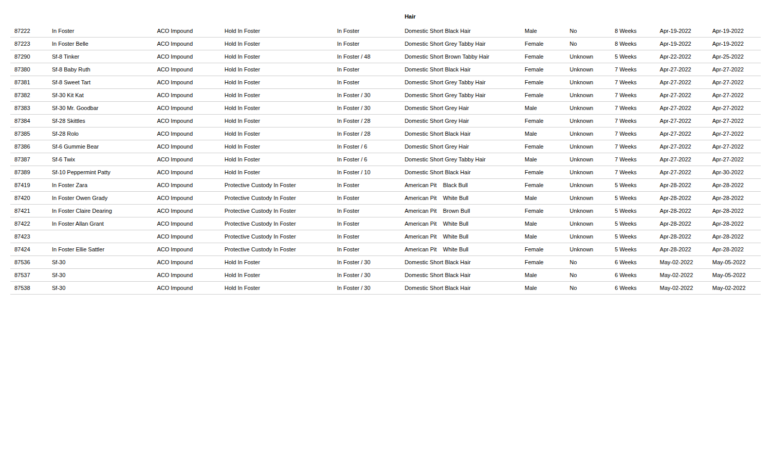| | | | | | Hair | | | | | |
| --- | --- | --- | --- | --- | --- | --- | --- | --- | --- | --- |
| 87222 | In Foster | ACO Impound | Hold In Foster | In Foster | Domestic Short Black Hair | Male | No | 8 Weeks | Apr-19-2022 | Apr-19-2022 |
| 87223 | In Foster Belle | ACO Impound | Hold In Foster | In Foster | Domestic Short Grey Tabby Hair | Female | No | 8 Weeks | Apr-19-2022 | Apr-19-2022 |
| 87290 | Sf-8 Tinker | ACO Impound | Hold In Foster | In Foster / 48 | Domestic Short Brown Tabby Hair | Female | Unknown | 5 Weeks | Apr-22-2022 | Apr-25-2022 |
| 87380 | Sf-8 Baby Ruth | ACO Impound | Hold In Foster | In Foster | Domestic Short Black Hair | Female | Unknown | 7 Weeks | Apr-27-2022 | Apr-27-2022 |
| 87381 | Sf-8 Sweet Tart | ACO Impound | Hold In Foster | In Foster | Domestic Short Grey Tabby Hair | Female | Unknown | 7 Weeks | Apr-27-2022 | Apr-27-2022 |
| 87382 | Sf-30 Kit Kat | ACO Impound | Hold In Foster | In Foster / 30 | Domestic Short Grey Tabby Hair | Female | Unknown | 7 Weeks | Apr-27-2022 | Apr-27-2022 |
| 87383 | Sf-30 Mr. Goodbar | ACO Impound | Hold In Foster | In Foster / 30 | Domestic Short Grey Hair | Male | Unknown | 7 Weeks | Apr-27-2022 | Apr-27-2022 |
| 87384 | Sf-28 Skittles | ACO Impound | Hold In Foster | In Foster / 28 | Domestic Short Grey Hair | Female | Unknown | 7 Weeks | Apr-27-2022 | Apr-27-2022 |
| 87385 | Sf-28 Rolo | ACO Impound | Hold In Foster | In Foster / 28 | Domestic Short Black Hair | Male | Unknown | 7 Weeks | Apr-27-2022 | Apr-27-2022 |
| 87386 | Sf-6 Gummie Bear | ACO Impound | Hold In Foster | In Foster / 6 | Domestic Short Grey Hair | Female | Unknown | 7 Weeks | Apr-27-2022 | Apr-27-2022 |
| 87387 | Sf-6 Twix | ACO Impound | Hold In Foster | In Foster / 6 | Domestic Short Grey Tabby Hair | Male | Unknown | 7 Weeks | Apr-27-2022 | Apr-27-2022 |
| 87389 | Sf-10 Peppermint Patty | ACO Impound | Hold In Foster | In Foster / 10 | Domestic Short Black Hair | Female | Unknown | 7 Weeks | Apr-27-2022 | Apr-30-2022 |
| 87419 | In Foster Zara | ACO Impound | Protective Custody In Foster | In Foster | American Pit Black Bull | Female | Unknown | 5 Weeks | Apr-28-2022 | Apr-28-2022 |
| 87420 | In Foster Owen Grady | ACO Impound | Protective Custody In Foster | In Foster | American Pit White Bull | Male | Unknown | 5 Weeks | Apr-28-2022 | Apr-28-2022 |
| 87421 | In Foster Claire Dearing | ACO Impound | Protective Custody In Foster | In Foster | American Pit Brown Bull | Female | Unknown | 5 Weeks | Apr-28-2022 | Apr-28-2022 |
| 87422 | In Foster Allan Grant | ACO Impound | Protective Custody In Foster | In Foster | American Pit White Bull | Male | Unknown | 5 Weeks | Apr-28-2022 | Apr-28-2022 |
| 87423 | | ACO Impound | Protective Custody In Foster | In Foster | American Pit White Bull | Male | Unknown | 5 Weeks | Apr-28-2022 | Apr-28-2022 |
| 87424 | In Foster Ellie Sattler | ACO Impound | Protective Custody In Foster | In Foster | American Pit White Bull | Female | Unknown | 5 Weeks | Apr-28-2022 | Apr-28-2022 |
| 87536 | Sf-30 | ACO Impound | Hold In Foster | In Foster / 30 | Domestic Short Black Hair | Female | No | 6 Weeks | May-02-2022 | May-05-2022 |
| 87537 | Sf-30 | ACO Impound | Hold In Foster | In Foster / 30 | Domestic Short Black Hair | Male | No | 6 Weeks | May-02-2022 | May-05-2022 |
| 87538 | Sf-30 | ACO Impound | Hold In Foster | In Foster / 30 | Domestic Short Black Hair | Male | No | 6 Weeks | May-02-2022 | May-02-2022 |